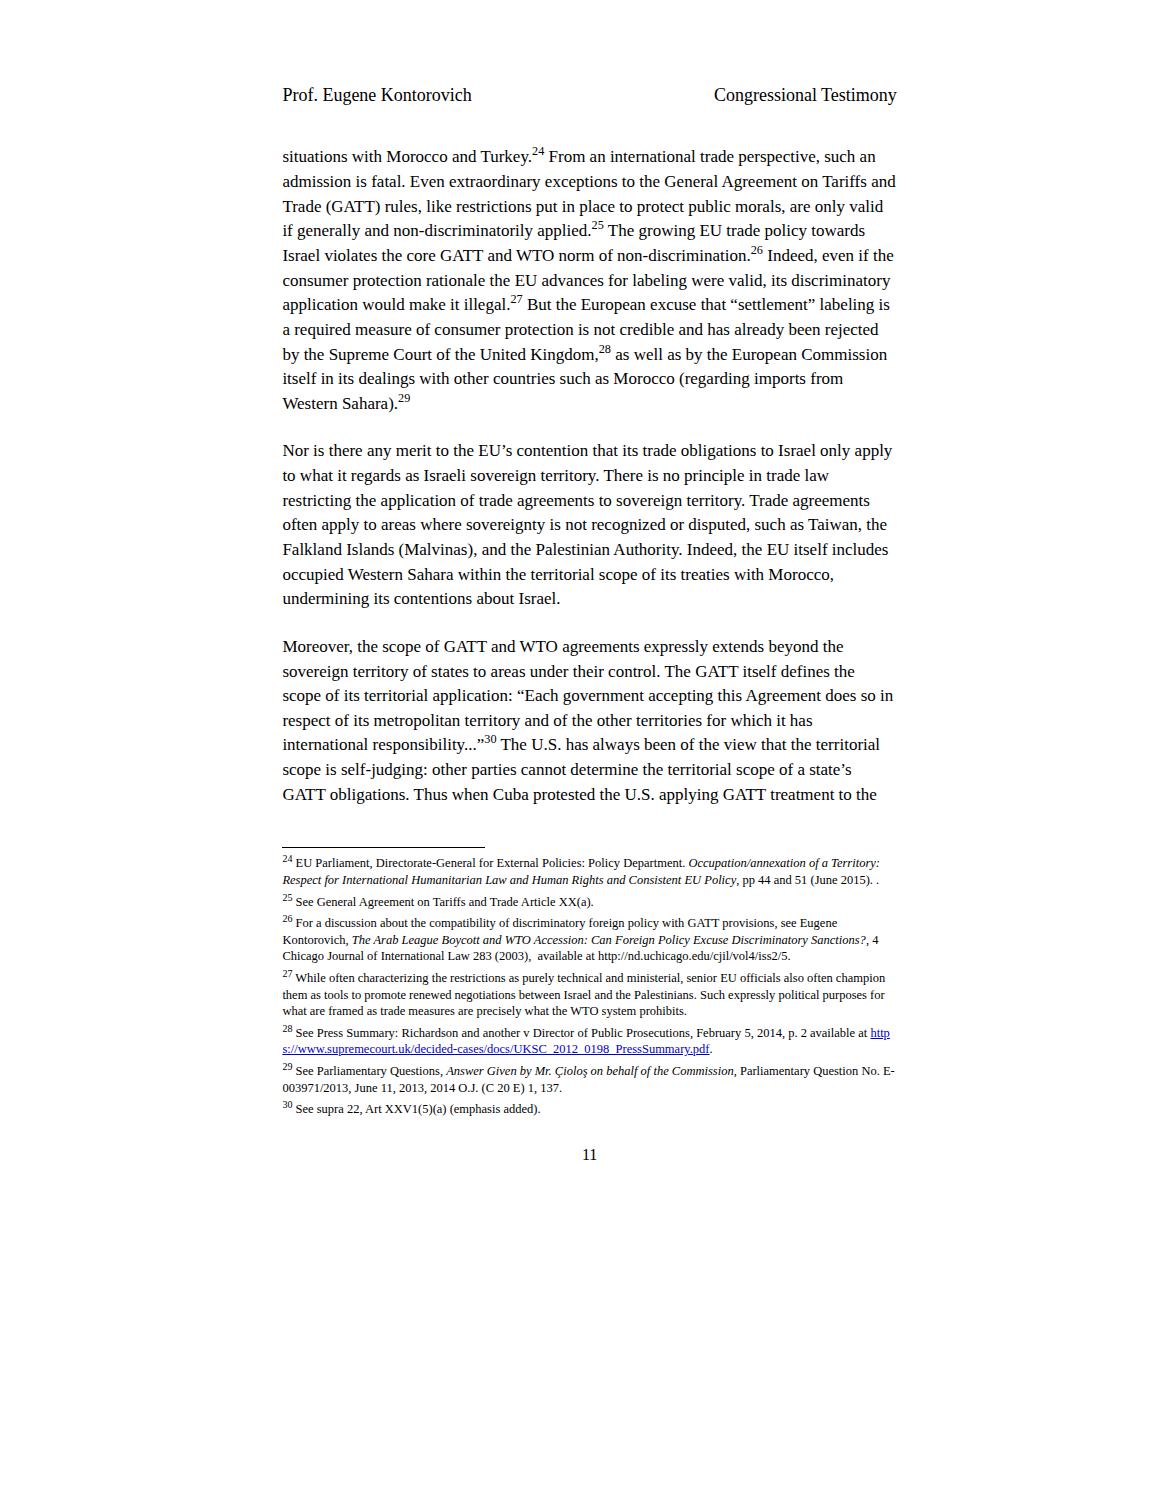Prof. Eugene Kontorovich
Congressional Testimony
situations with Morocco and Turkey.24 From an international trade perspective, such an admission is fatal. Even extraordinary exceptions to the General Agreement on Tariffs and Trade (GATT) rules, like restrictions put in place to protect public morals, are only valid if generally and non-discriminatorily applied.25 The growing EU trade policy towards Israel violates the core GATT and WTO norm of non-discrimination.26 Indeed, even if the consumer protection rationale the EU advances for labeling were valid, its discriminatory application would make it illegal.27 But the European excuse that “settlement” labeling is a required measure of consumer protection is not credible and has already been rejected by the Supreme Court of the United Kingdom,28 as well as by the European Commission itself in its dealings with other countries such as Morocco (regarding imports from Western Sahara).29
Nor is there any merit to the EU’s contention that its trade obligations to Israel only apply to what it regards as Israeli sovereign territory. There is no principle in trade law restricting the application of trade agreements to sovereign territory. Trade agreements often apply to areas where sovereignty is not recognized or disputed, such as Taiwan, the Falkland Islands (Malvinas), and the Palestinian Authority. Indeed, the EU itself includes occupied Western Sahara within the territorial scope of its treaties with Morocco, undermining its contentions about Israel.
Moreover, the scope of GATT and WTO agreements expressly extends beyond the sovereign territory of states to areas under their control. The GATT itself defines the scope of its territorial application: “Each government accepting this Agreement does so in respect of its metropolitan territory and of the other territories for which it has international responsibility...”30 The U.S. has always been of the view that the territorial scope is self-judging: other parties cannot determine the territorial scope of a state’s GATT obligations. Thus when Cuba protested the U.S. applying GATT treatment to the
24 EU Parliament, Directorate-General for External Policies: Policy Department. Occupation/annexation of a Territory: Respect for International Humanitarian Law and Human Rights and Consistent EU Policy, pp 44 and 51 (June 2015). .
25 See General Agreement on Tariffs and Trade Article XX(a).
26 For a discussion about the compatibility of discriminatory foreign policy with GATT provisions, see Eugene Kontorovich, The Arab League Boycott and WTO Accession: Can Foreign Policy Excuse Discriminatory Sanctions?, 4 Chicago Journal of International Law 283 (2003), available at http://nd.uchicago.edu/cjil/vol4/iss2/5.
27 While often characterizing the restrictions as purely technical and ministerial, senior EU officials also often champion them as tools to promote renewed negotiations between Israel and the Palestinians. Such expressly political purposes for what are framed as trade measures are precisely what the WTO system prohibits.
28 See Press Summary: Richardson and another v Director of Public Prosecutions, February 5, 2014, p. 2 available at https://www.supremecourt.uk/decided-cases/docs/UKSC_2012_0198_PressSummary.pdf.
29 See Parliamentary Questions, Answer Given by Mr. Çioloş on behalf of the Commission, Parliamentary Question No. E- 003971/2013, June 11, 2013, 2014 O.J. (C 20 E) 1, 137.
30 See supra 22, Art XXV1(5)(a) (emphasis added).
11